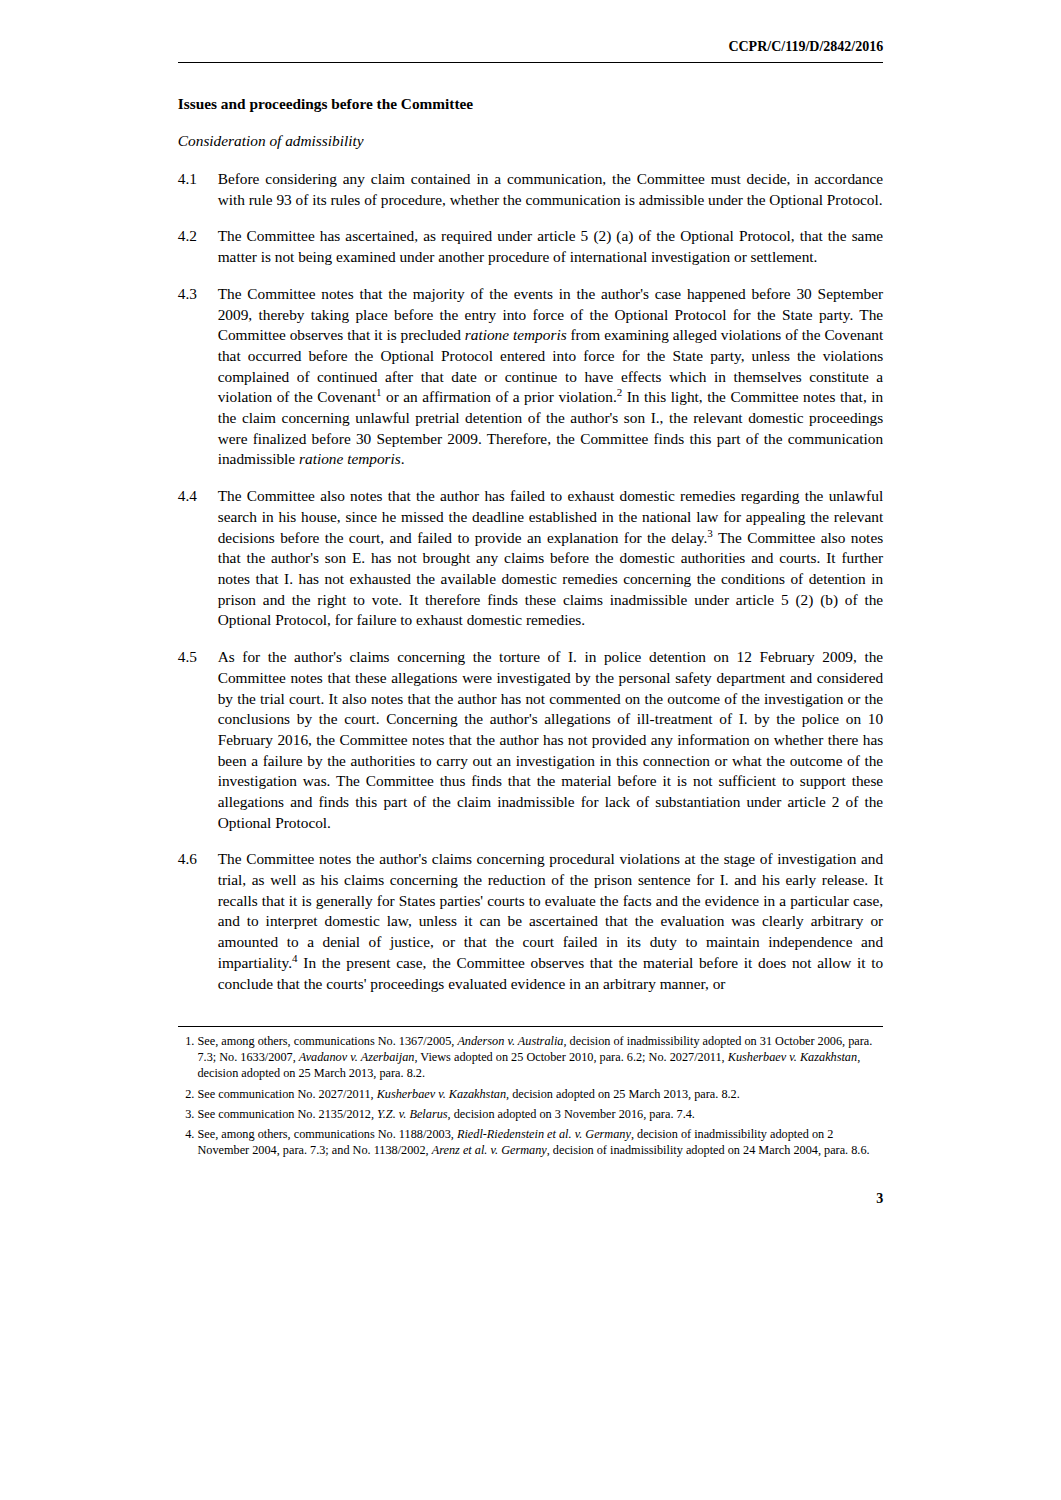CCPR/C/119/D/2842/2016
Issues and proceedings before the Committee
Consideration of admissibility
4.1 Before considering any claim contained in a communication, the Committee must decide, in accordance with rule 93 of its rules of procedure, whether the communication is admissible under the Optional Protocol.
4.2 The Committee has ascertained, as required under article 5 (2) (a) of the Optional Protocol, that the same matter is not being examined under another procedure of international investigation or settlement.
4.3 The Committee notes that the majority of the events in the author's case happened before 30 September 2009, thereby taking place before the entry into force of the Optional Protocol for the State party. The Committee observes that it is precluded ratione temporis from examining alleged violations of the Covenant that occurred before the Optional Protocol entered into force for the State party, unless the violations complained of continued after that date or continue to have effects which in themselves constitute a violation of the Covenant1 or an affirmation of a prior violation.2 In this light, the Committee notes that, in the claim concerning unlawful pretrial detention of the author's son I., the relevant domestic proceedings were finalized before 30 September 2009. Therefore, the Committee finds this part of the communication inadmissible ratione temporis.
4.4 The Committee also notes that the author has failed to exhaust domestic remedies regarding the unlawful search in his house, since he missed the deadline established in the national law for appealing the relevant decisions before the court, and failed to provide an explanation for the delay.3 The Committee also notes that the author's son E. has not brought any claims before the domestic authorities and courts. It further notes that I. has not exhausted the available domestic remedies concerning the conditions of detention in prison and the right to vote. It therefore finds these claims inadmissible under article 5 (2) (b) of the Optional Protocol, for failure to exhaust domestic remedies.
4.5 As for the author's claims concerning the torture of I. in police detention on 12 February 2009, the Committee notes that these allegations were investigated by the personal safety department and considered by the trial court. It also notes that the author has not commented on the outcome of the investigation or the conclusions by the court. Concerning the author's allegations of ill-treatment of I. by the police on 10 February 2016, the Committee notes that the author has not provided any information on whether there has been a failure by the authorities to carry out an investigation in this connection or what the outcome of the investigation was. The Committee thus finds that the material before it is not sufficient to support these allegations and finds this part of the claim inadmissible for lack of substantiation under article 2 of the Optional Protocol.
4.6 The Committee notes the author's claims concerning procedural violations at the stage of investigation and trial, as well as his claims concerning the reduction of the prison sentence for I. and his early release. It recalls that it is generally for States parties' courts to evaluate the facts and the evidence in a particular case, and to interpret domestic law, unless it can be ascertained that the evaluation was clearly arbitrary or amounted to a denial of justice, or that the court failed in its duty to maintain independence and impartiality.4 In the present case, the Committee observes that the material before it does not allow it to conclude that the courts' proceedings evaluated evidence in an arbitrary manner, or
See, among others, communications No. 1367/2005, Anderson v. Australia, decision of inadmissibility adopted on 31 October 2006, para. 7.3; No. 1633/2007, Avadanov v. Azerbaijan, Views adopted on 25 October 2010, para. 6.2; No. 2027/2011, Kusherbaev v. Kazakhstan, decision adopted on 25 March 2013, para. 8.2.
See communication No. 2027/2011, Kusherbaev v. Kazakhstan, decision adopted on 25 March 2013, para. 8.2.
See communication No. 2135/2012, Y.Z. v. Belarus, decision adopted on 3 November 2016, para. 7.4.
See, among others, communications No. 1188/2003, Riedl-Riedenstein et al. v. Germany, decision of inadmissibility adopted on 2 November 2004, para. 7.3; and No. 1138/2002, Arenz et al. v. Germany, decision of inadmissibility adopted on 24 March 2004, para. 8.6.
3